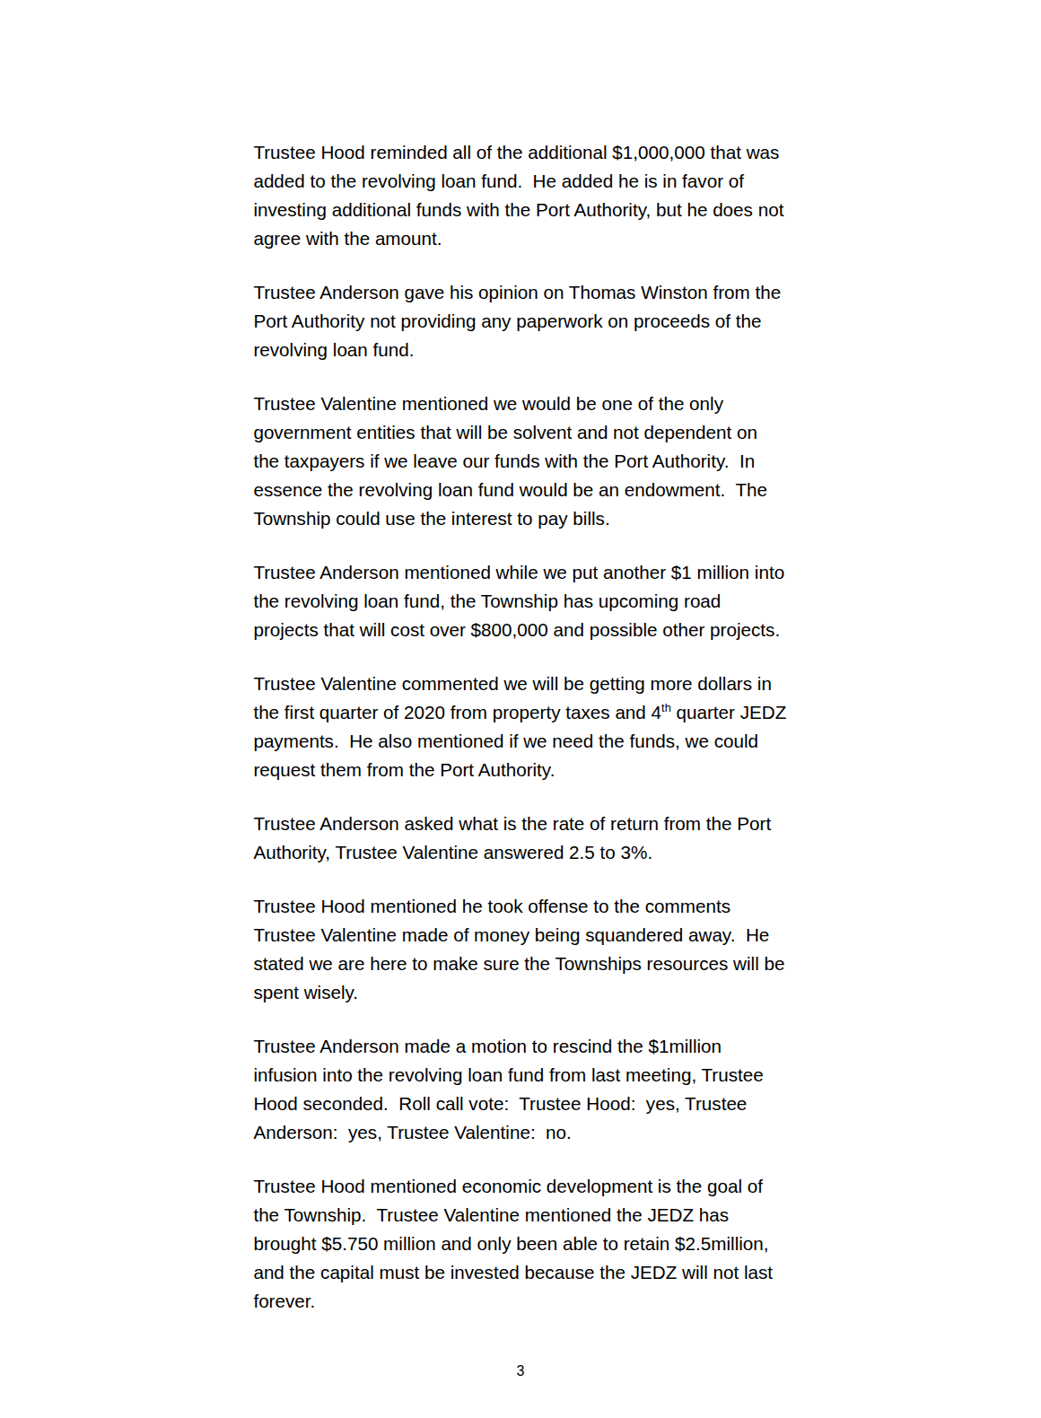Trustee Hood reminded all of the additional $1,000,000 that was added to the revolving loan fund. He added he is in favor of investing additional funds with the Port Authority, but he does not agree with the amount.
Trustee Anderson gave his opinion on Thomas Winston from the Port Authority not providing any paperwork on proceeds of the revolving loan fund.
Trustee Valentine mentioned we would be one of the only government entities that will be solvent and not dependent on the taxpayers if we leave our funds with the Port Authority. In essence the revolving loan fund would be an endowment. The Township could use the interest to pay bills.
Trustee Anderson mentioned while we put another $1 million into the revolving loan fund, the Township has upcoming road projects that will cost over $800,000 and possible other projects.
Trustee Valentine commented we will be getting more dollars in the first quarter of 2020 from property taxes and 4th quarter JEDZ payments. He also mentioned if we need the funds, we could request them from the Port Authority.
Trustee Anderson asked what is the rate of return from the Port Authority, Trustee Valentine answered 2.5 to 3%.
Trustee Hood mentioned he took offense to the comments Trustee Valentine made of money being squandered away. He stated we are here to make sure the Townships resources will be spent wisely.
Trustee Anderson made a motion to rescind the $1million infusion into the revolving loan fund from last meeting, Trustee Hood seconded. Roll call vote: Trustee Hood: yes, Trustee Anderson: yes, Trustee Valentine: no.
Trustee Hood mentioned economic development is the goal of the Township. Trustee Valentine mentioned the JEDZ has brought $5.750 million and only been able to retain $2.5million, and the capital must be invested because the JEDZ will not last forever.
3